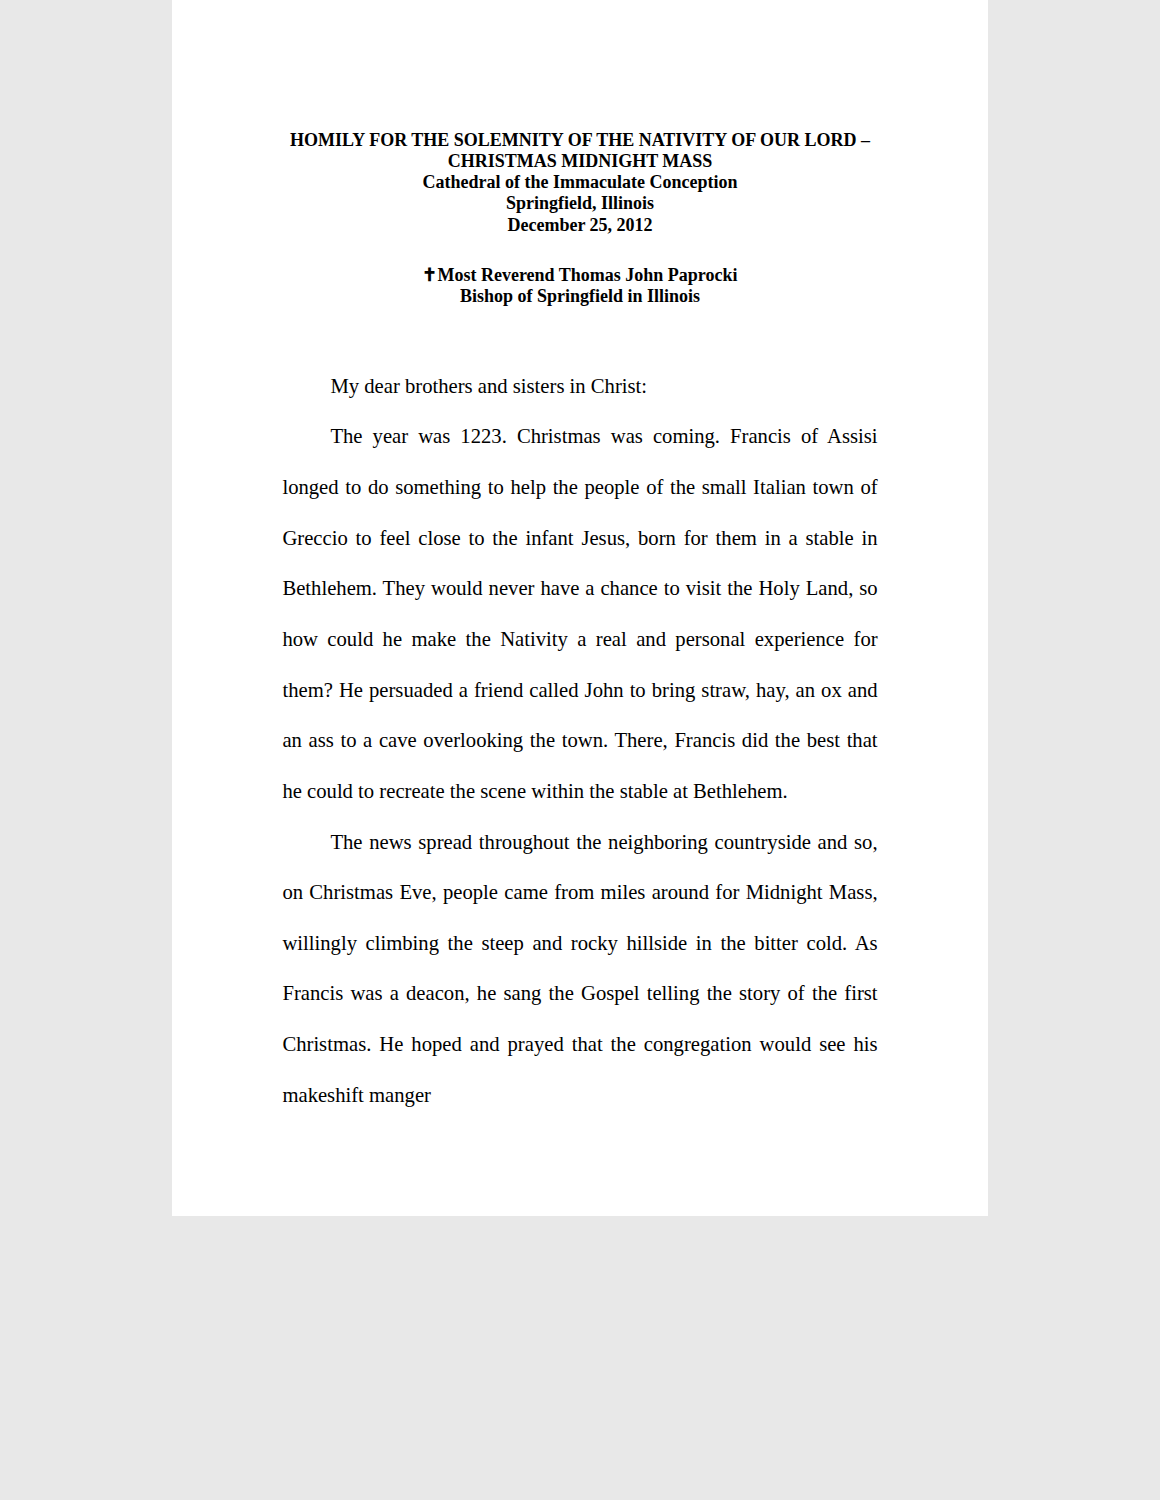HOMILY FOR THE SOLEMNITY OF THE NATIVITY OF OUR LORD – CHRISTMAS MIDNIGHT MASS Cathedral of the Immaculate Conception Springfield, Illinois December 25, 2012 ✝Most Reverend Thomas John Paprocki Bishop of Springfield in Illinois
My dear brothers and sisters in Christ:
The year was 1223. Christmas was coming. Francis of Assisi longed to do something to help the people of the small Italian town of Greccio to feel close to the infant Jesus, born for them in a stable in Bethlehem. They would never have a chance to visit the Holy Land, so how could he make the Nativity a real and personal experience for them? He persuaded a friend called John to bring straw, hay, an ox and an ass to a cave overlooking the town. There, Francis did the best that he could to recreate the scene within the stable at Bethlehem.
The news spread throughout the neighboring countryside and so, on Christmas Eve, people came from miles around for Midnight Mass, willingly climbing the steep and rocky hillside in the bitter cold. As Francis was a deacon, he sang the Gospel telling the story of the first Christmas. He hoped and prayed that the congregation would see his makeshift manger